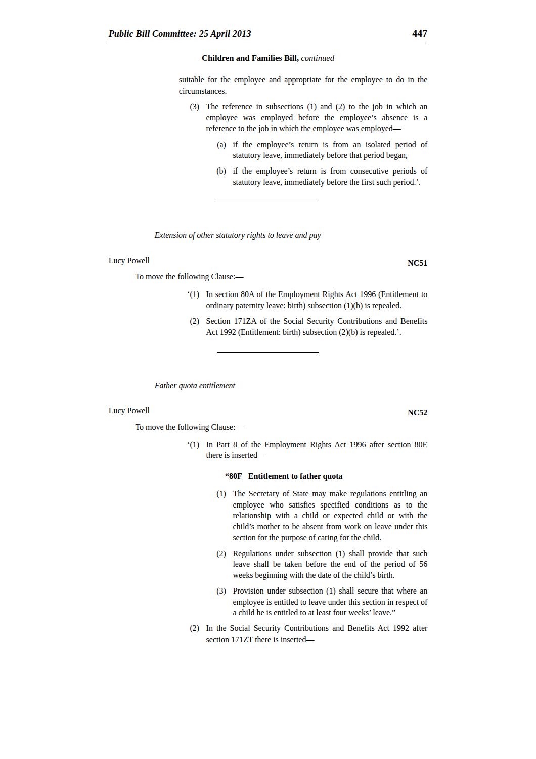Public Bill Committee: 25 April 2013
447
Children and Families Bill, continued
suitable for the employee and appropriate for the employee to do in the circumstances.
(3)
The reference in subsections (1) and (2) to the job in which an employee was employed before the employee’s absence is a reference to the job in which the employee was employed—
(a)
if the employee’s return is from an isolated period of statutory leave, immediately before that period began,
(b)
if the employee’s return is from consecutive periods of statutory leave, immediately before the first such period.’.
Extension of other statutory rights to leave and pay
Lucy Powell
NC51
To move the following Clause:—
‘(1)
In section 80A of the Employment Rights Act 1996 (Entitlement to ordinary paternity leave: birth) subsection (1)(b) is repealed.
(2)
Section 171ZA of the Social Security Contributions and Benefits Act 1992 (Entitlement: birth) subsection (2)(b) is repealed.’.
Father quota entitlement
Lucy Powell
NC52
To move the following Clause:—
‘(1)
In Part 8 of the Employment Rights Act 1996 after section 80E there is inserted—
“80F Entitlement to father quota
(1)
The Secretary of State may make regulations entitling an employee who satisfies specified conditions as to the relationship with a child or expected child or with the child’s mother to be absent from work on leave under this section for the purpose of caring for the child.
(2)
Regulations under subsection (1) shall provide that such leave shall be taken before the end of the period of 56 weeks beginning with the date of the child’s birth.
(3)
Provision under subsection (1) shall secure that where an employee is entitled to leave under this section in respect of a child he is entitled to at least four weeks’ leave.”
(2)
In the Social Security Contributions and Benefits Act 1992 after section 171ZT there is inserted—